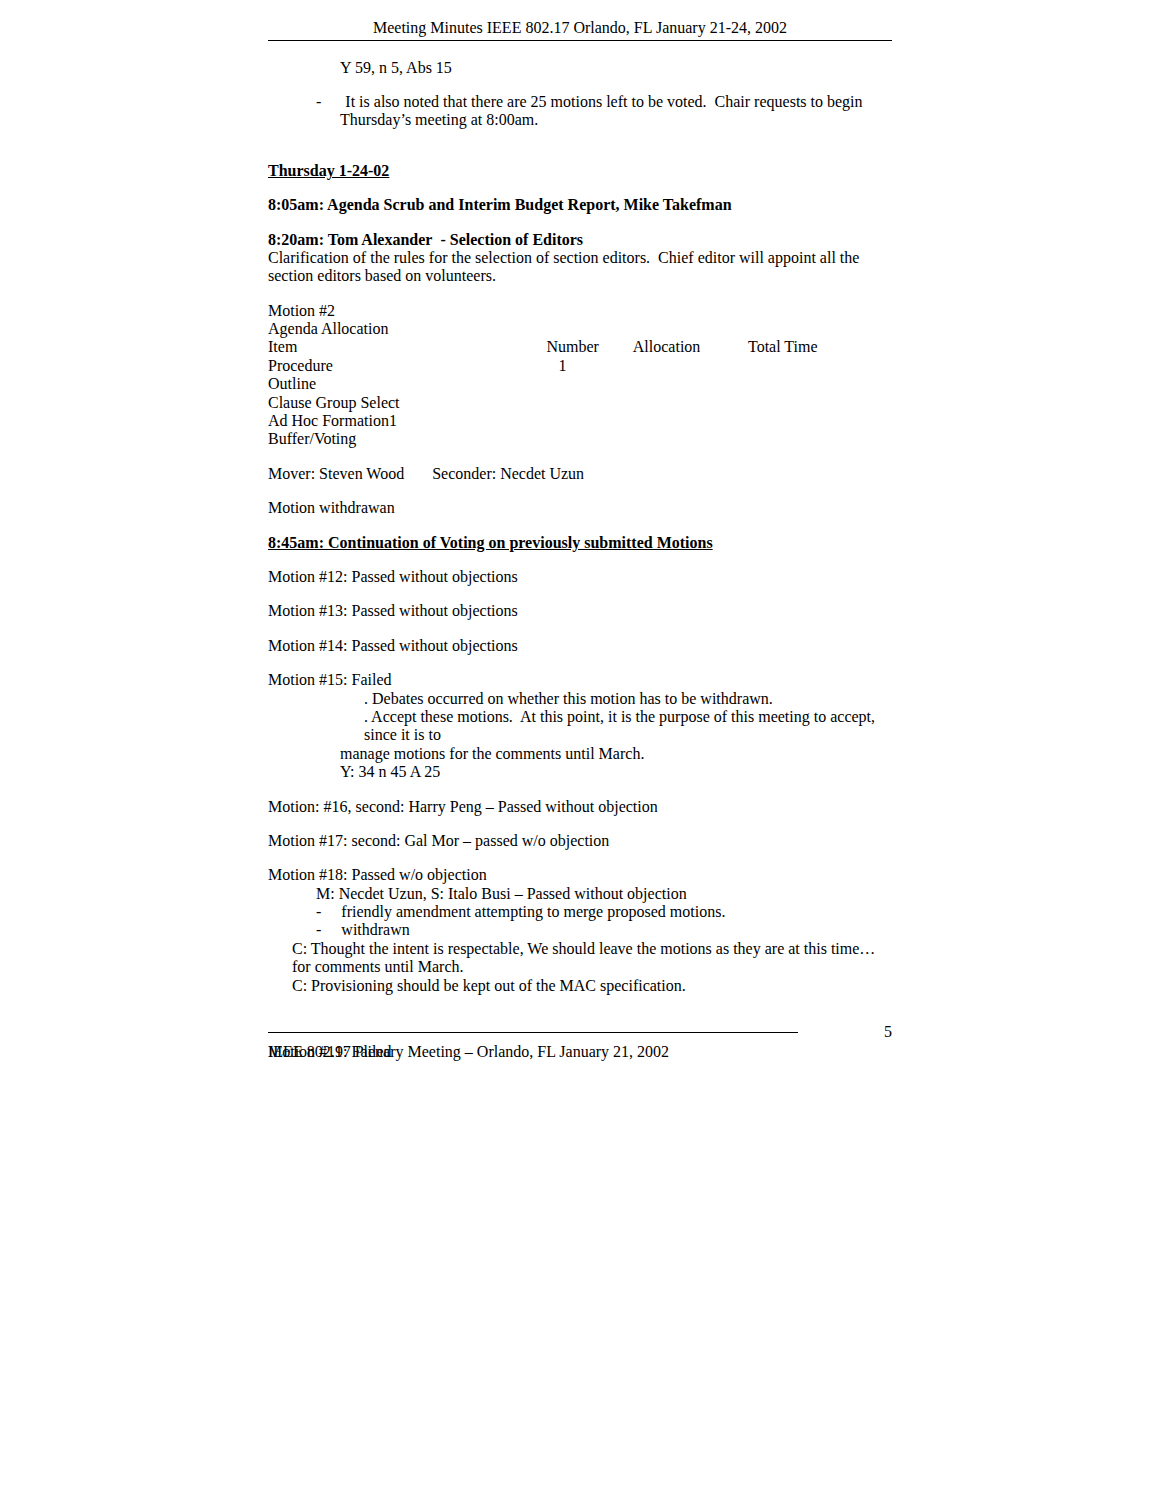Meeting Minutes IEEE 802.17 Orlando, FL January 21-24, 2002
Y 59, n 5, Abs 15
- It is also noted that there are 25 motions left to be voted. Chair requests to begin Thursday’s meeting at 8:00am.
Thursday 1-24-02
8:05am: Agenda Scrub and Interim Budget Report, Mike Takefman
8:20am: Tom Alexander - Selection of Editors
Clarification of the rules for the selection of section editors. Chief editor will appoint all the section editors based on volunteers.
Motion #2
Agenda Allocation
| Item | Number | Allocation | Total Time |
| Procedure | 1 | | |
| Outline | | | |
| Clause Group Select | | | |
| Ad Hoc Formation1 | | | |
| Buffer/Voting | | | |
Mover: Steven Wood Seconder: Necdet Uzun
Motion withdrawan
8:45am: Continuation of Voting on previously submitted Motions
Motion #12: Passed without objections
Motion #13: Passed without objections
Motion #14: Passed without objections
Motion #15: Failed
. Debates occurred on whether this motion has to be withdrawn.
. Accept these motions. At this point, it is the purpose of this meeting to accept, since it is to
manage motions for the comments until March.
Y: 34 n 45 A 25
Motion: #16, second: Harry Peng – Passed without objection
Motion #17: second: Gal Mor – passed w/o objection
Motion #18: Passed w/o objection
M: Necdet Uzun, S: Italo Busi – Passed without objection
- friendly amendment attempting to merge proposed motions.
- withdrawn
C: Thought the intent is respectable, We should leave the motions as they are at this time…for comments until March.
C: Provisioning should be kept out of the MAC specification.
Motion #19: Failed
5
IEEE 802.17 Plenary Meeting – Orlando, FL January 21, 2002